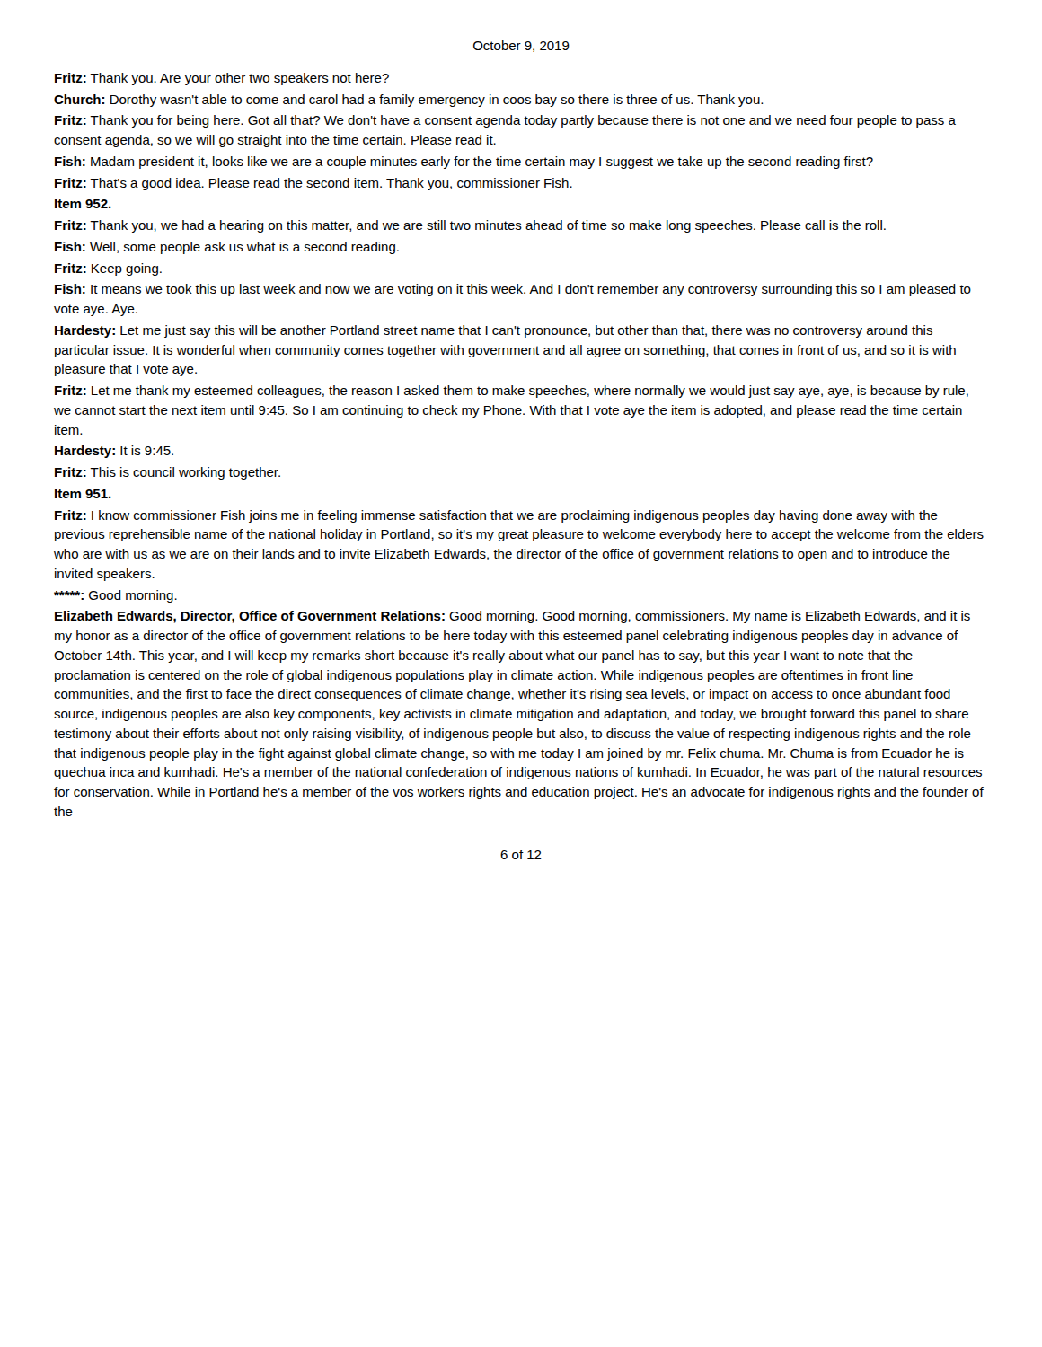October 9, 2019
Fritz: Thank you. Are your other two speakers not here?
Church: Dorothy wasn't able to come and carol had a family emergency in coos bay so there is three of us. Thank you.
Fritz: Thank you for being here. Got all that? We don't have a consent agenda today partly because there is not one and we need four people to pass a consent agenda, so we will go straight into the time certain. Please read it.
Fish: Madam president it, looks like we are a couple minutes early for the time certain may I suggest we take up the second reading first?
Fritz: That's a good idea. Please read the second item. Thank you, commissioner Fish.
Item 952.
Fritz: Thank you, we had a hearing on this matter, and we are still two minutes ahead of time so make long speeches. Please call is the roll.
Fish: Well, some people ask us what is a second reading.
Fritz: Keep going.
Fish: It means we took this up last week and now we are voting on it this week. And I don't remember any controversy surrounding this so I am pleased to vote aye. Aye.
Hardesty: Let me just say this will be another Portland street name that I can't pronounce, but other than that, there was no controversy around this particular issue. It is wonderful when community comes together with government and all agree on something, that comes in front of us, and so it is with pleasure that I vote aye.
Fritz: Let me thank my esteemed colleagues, the reason I asked them to make speeches, where normally we would just say aye, aye, is because by rule, we cannot start the next item until 9:45. So I am continuing to check my Phone. With that I vote aye the item is adopted, and please read the time certain item.
Hardesty: It is 9:45.
Fritz: This is council working together.
Item 951.
Fritz: I know commissioner Fish joins me in feeling immense satisfaction that we are proclaiming indigenous peoples day having done away with the previous reprehensible name of the national holiday in Portland, so it's my great pleasure to welcome everybody here to accept the welcome from the elders who are with us as we are on their lands and to invite Elizabeth Edwards, the director of the office of government relations to open and to introduce the invited speakers.
*****: Good morning.
Elizabeth Edwards, Director, Office of Government Relations: Good morning. Good morning, commissioners. My name is Elizabeth Edwards, and it is my honor as a director of the office of government relations to be here today with this esteemed panel celebrating indigenous peoples day in advance of October 14th. This year, and I will keep my remarks short because it's really about what our panel has to say, but this year I want to note that the proclamation is centered on the role of global indigenous populations play in climate action. While indigenous peoples are oftentimes in front line communities, and the first to face the direct consequences of climate change, whether it's rising sea levels, or impact on access to once abundant food source, indigenous peoples are also key components, key activists in climate mitigation and adaptation, and today, we brought forward this panel to share testimony about their efforts about not only raising visibility, of indigenous people but also, to discuss the value of respecting indigenous rights and the role that indigenous people play in the fight against global climate change, so with me today I am joined by mr. Felix chuma. Mr. Chuma is from Ecuador he is quechua inca and kumhadi. He's a member of the national confederation of indigenous nations of kumhadi. In Ecuador, he was part of the natural resources for conservation. While in Portland he's a member of the vos workers rights and education project. He's an advocate for indigenous rights and the founder of the
6 of 12